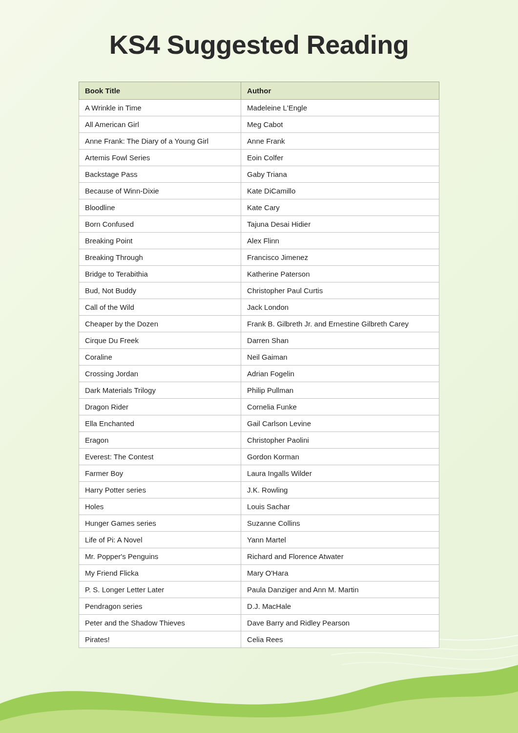KS4 Suggested Reading
| Book Title | Author |
| --- | --- |
| A Wrinkle in Time | Madeleine L'Engle |
| All American Girl | Meg Cabot |
| Anne Frank: The Diary of a Young Girl | Anne Frank |
| Artemis Fowl Series | Eoin Colfer |
| Backstage Pass | Gaby Triana |
| Because of Winn-Dixie | Kate DiCamillo |
| Bloodline | Kate Cary |
| Born Confused | Tajuna Desai Hidier |
| Breaking Point | Alex Flinn |
| Breaking Through | Francisco Jimenez |
| Bridge to Terabithia | Katherine Paterson |
| Bud, Not Buddy | Christopher Paul Curtis |
| Call of the Wild | Jack London |
| Cheaper by the Dozen | Frank B. Gilbreth Jr. and Ernestine Gilbreth Carey |
| Cirque Du Freek | Darren Shan |
| Coraline | Neil Gaiman |
| Crossing Jordan | Adrian Fogelin |
| Dark Materials Trilogy | Philip Pullman |
| Dragon Rider | Cornelia Funke |
| Ella Enchanted | Gail Carlson Levine |
| Eragon | Christopher Paolini |
| Everest: The Contest | Gordon Korman |
| Farmer Boy | Laura Ingalls Wilder |
| Harry Potter series | J.K. Rowling |
| Holes | Louis Sachar |
| Hunger Games series | Suzanne Collins |
| Life of Pi: A Novel | Yann Martel |
| Mr. Popper's Penguins | Richard and Florence Atwater |
| My Friend Flicka | Mary O'Hara |
| P. S. Longer Letter Later | Paula Danziger and Ann M. Martin |
| Pendragon series | D.J. MacHale |
| Peter and the Shadow Thieves | Dave Barry and Ridley Pearson |
| Pirates! | Celia Rees |